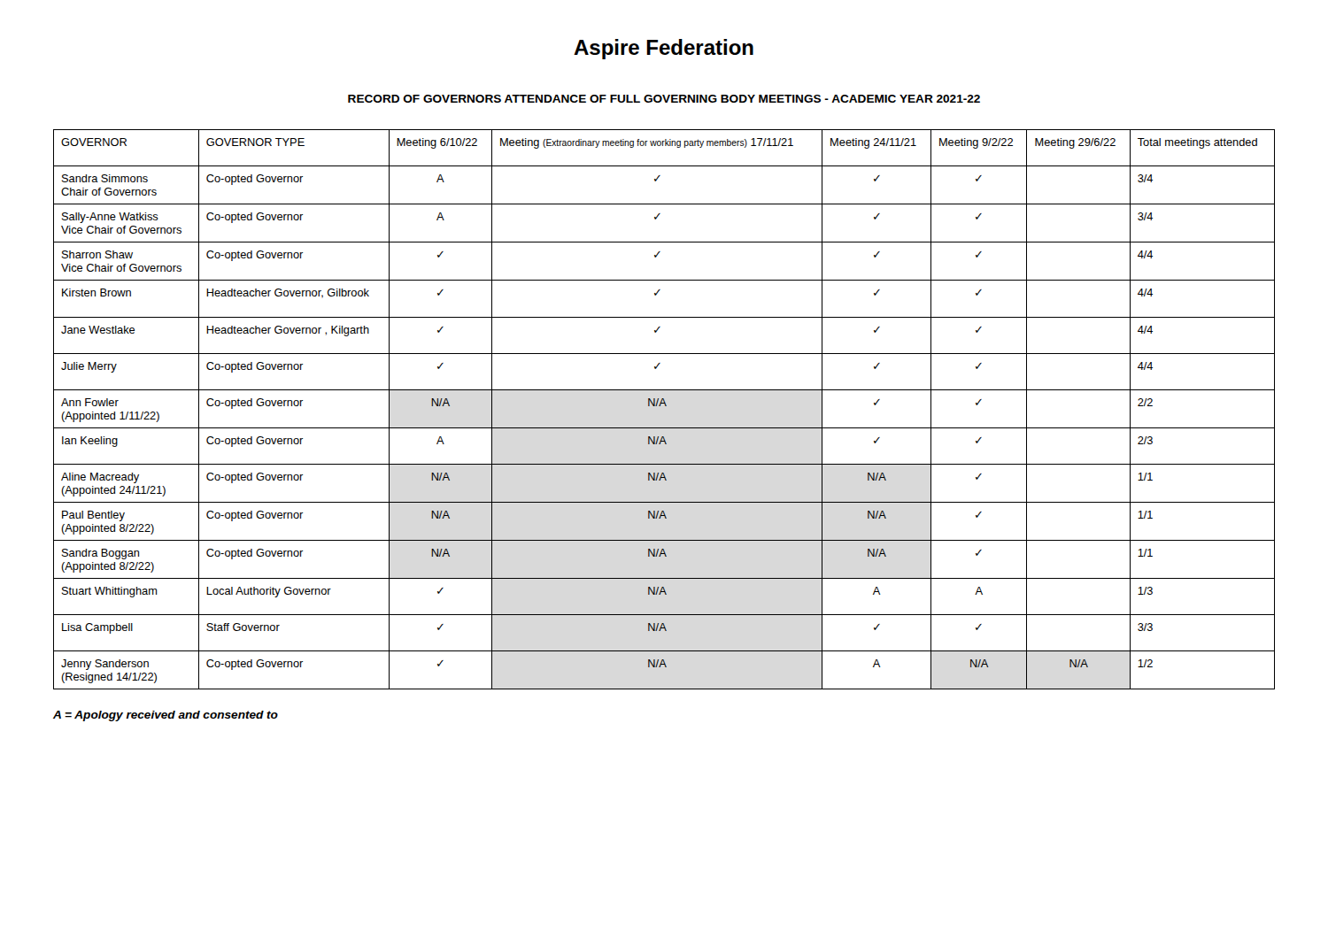Aspire Federation
RECORD OF GOVERNORS ATTENDANCE OF FULL GOVERNING BODY MEETINGS - ACADEMIC YEAR 2021-22
| GOVERNOR | GOVERNOR TYPE | Meeting 6/10/22 | Meeting (Extraordinary meeting for working party members) 17/11/21 | Meeting 24/11/21 | Meeting 9/2/22 | Meeting 29/6/22 | Total meetings attended |
| --- | --- | --- | --- | --- | --- | --- | --- |
| Sandra Simmons Chair of Governors | Co-opted Governor | A | ✓ | ✓ | ✓ | | 3/4 |
| Sally-Anne Watkiss Vice Chair of Governors | Co-opted Governor | A | ✓ | ✓ | ✓ | | 3/4 |
| Sharron Shaw Vice Chair of Governors | Co-opted Governor | ✓ | ✓ | ✓ | ✓ | | 4/4 |
| Kirsten Brown | Headteacher Governor, Gilbrook | ✓ | ✓ | ✓ | ✓ | | 4/4 |
| Jane Westlake | Headteacher Governor , Kilgarth | ✓ | ✓ | ✓ | ✓ | | 4/4 |
| Julie Merry | Co-opted Governor | ✓ | ✓ | ✓ | ✓ | | 4/4 |
| Ann Fowler (Appointed 1/11/22) | Co-opted Governor | N/A | N/A | ✓ | ✓ | | 2/2 |
| Ian Keeling | Co-opted Governor | A | N/A | ✓ | ✓ | | 2/3 |
| Aline Macready (Appointed 24/11/21) | Co-opted Governor | N/A | N/A | N/A | ✓ | | 1/1 |
| Paul Bentley (Appointed 8/2/22) | Co-opted Governor | N/A | N/A | N/A | ✓ | | 1/1 |
| Sandra Boggan (Appointed 8/2/22) | Co-opted Governor | N/A | N/A | N/A | ✓ | | 1/1 |
| Stuart Whittingham | Local Authority Governor | ✓ | N/A | A | A | | 1/3 |
| Lisa Campbell | Staff Governor | ✓ | N/A | ✓ | ✓ | | 3/3 |
| Jenny Sanderson (Resigned 14/1/22) | Co-opted Governor | ✓ | N/A | A | N/A | N/A | 1/2 |
A = Apology received and consented to